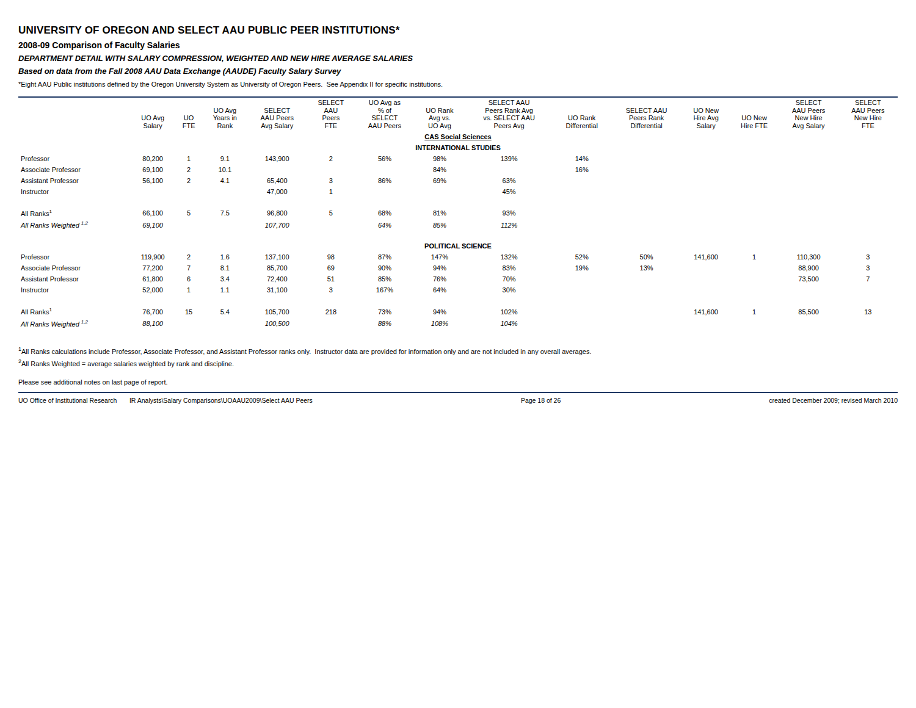UNIVERSITY OF OREGON AND SELECT AAU PUBLIC PEER INSTITUTIONS*
2008-09 Comparison of Faculty Salaries
DEPARTMENT DETAIL WITH SALARY COMPRESSION, WEIGHTED AND NEW HIRE AVERAGE SALARIES
Based on data from the Fall 2008 AAU Data Exchange (AAUDE) Faculty Salary Survey
*Eight AAU Public institutions defined by the Oregon University System as University of Oregon Peers. See Appendix II for specific institutions.
| | UO Avg Salary | UO FTE | UO Avg Years in Rank | SELECT AAU Peers Avg Salary | SELECT AAU Peers FTE | UO Avg as % of SELECT AAU Peers | UO Rank Avg vs. UO Avg | SELECT AAU Peers Rank Avg vs. SELECT AAU Peers Avg | UO Rank Differential | SELECT AAU Peers Rank Differential | UO New Hire Avg Salary | UO New Hire FTE | SELECT AAU Peers New Hire Avg Salary | SELECT AAU Peers New Hire FTE |
| --- | --- | --- | --- | --- | --- | --- | --- | --- | --- | --- | --- | --- | --- | --- |
| CAS Social Sciences |
| INTERNATIONAL STUDIES |
| Professor | 80,200 | 1 | 9.1 | 143,900 | 2 | 56% | 98% | 139% | 14% | | | | | |
| Associate Professor | 69,100 | 2 | 10.1 | | | | 84% | | 16% | | | | | |
| Assistant Professor | 56,100 | 2 | 4.1 | 65,400 | 3 | 86% | 69% | 63% | | | | | | |
| Instructor | | | | 47,000 | 1 | | | 45% | | | | | | |
| All Ranks 1 | 66,100 | 5 | 7.5 | 96,800 | 5 | 68% | 81% | 93% | | | | | | |
| All Ranks Weighted 1,2 | 69,100 | | | 107,700 | | 64% | 85% | 112% | | | | | | |
| POLITICAL SCIENCE |
| Professor | 119,900 | 2 | 1.6 | 137,100 | 98 | 87% | 147% | 132% | 52% | 50% | 141,600 | 1 | 110,300 | 3 |
| Associate Professor | 77,200 | 7 | 8.1 | 85,700 | 69 | 90% | 94% | 83% | 19% | 13% | | | 88,900 | 3 |
| Assistant Professor | 61,800 | 6 | 3.4 | 72,400 | 51 | 85% | 76% | 70% | | | | | 73,500 | 7 |
| Instructor | 52,000 | 1 | 1.1 | 31,100 | 3 | 167% | 64% | 30% | | | | | | |
| All Ranks 1 | 76,700 | 15 | 5.4 | 105,700 | 218 | 73% | 94% | 102% | | | 141,600 | 1 | 85,500 | 13 |
| All Ranks Weighted 1,2 | 88,100 | | | 100,500 | | 88% | 108% | 104% | | | | | | |
1All Ranks calculations include Professor, Associate Professor, and Assistant Professor ranks only. Instructor data are provided for information only and are not included in any overall averages.
2All Ranks Weighted = average salaries weighted by rank and discipline.
Please see additional notes on last page of report.
UO Office of Institutional Research IR Analysts\Salary Comparisons\UOAAU2009\Select AAU Peers
Page 18 of 26
created December 2009; revised March 2010